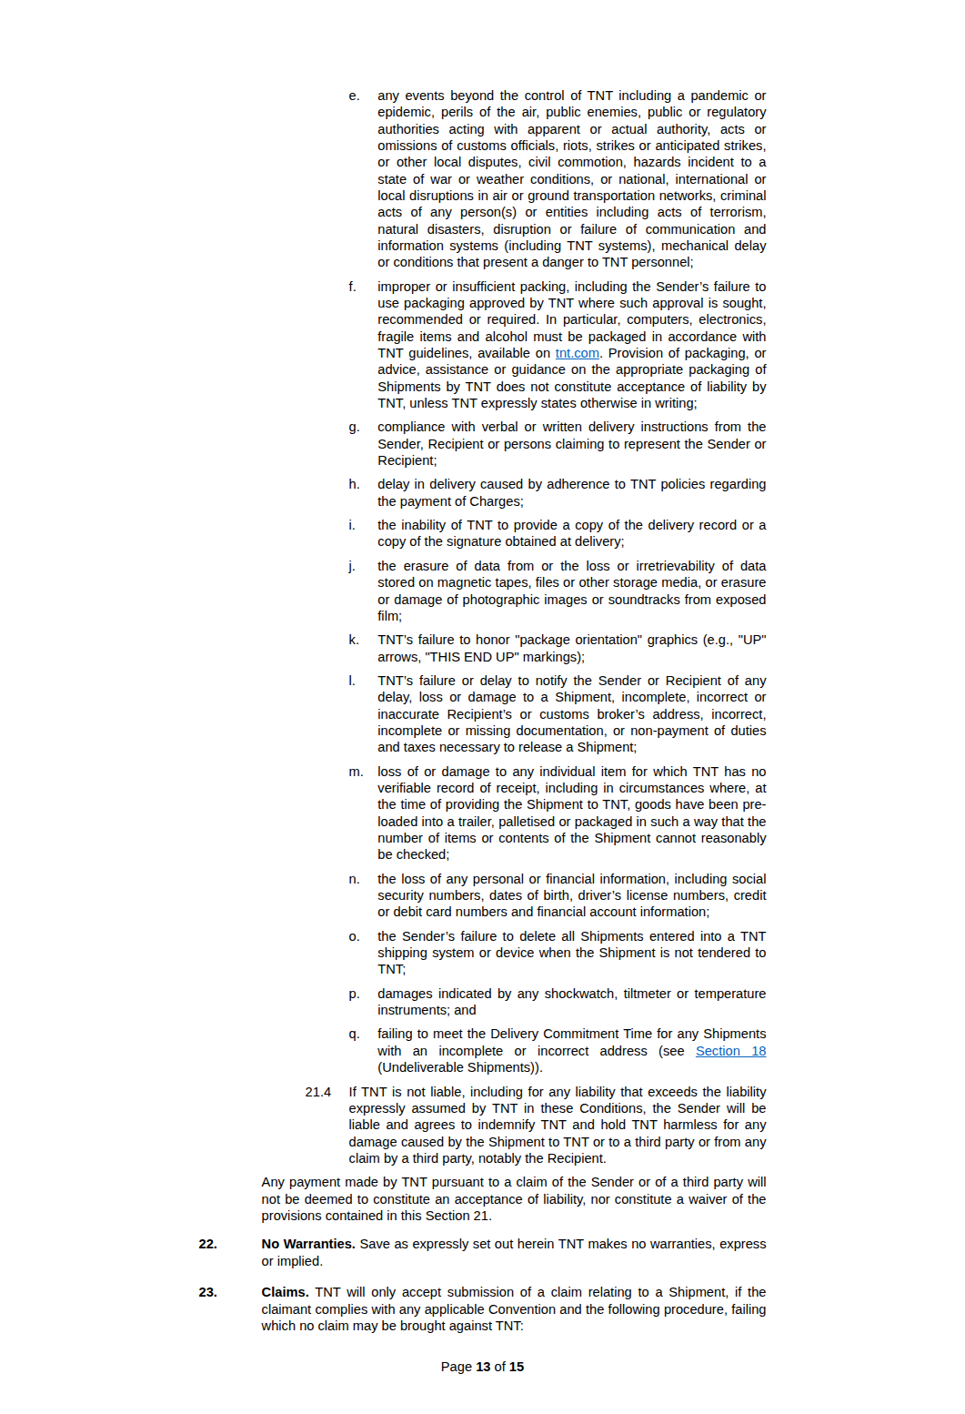e. any events beyond the control of TNT including a pandemic or epidemic, perils of the air, public enemies, public or regulatory authorities acting with apparent or actual authority, acts or omissions of customs officials, riots, strikes or anticipated strikes, or other local disputes, civil commotion, hazards incident to a state of war or weather conditions, or national, international or local disruptions in air or ground transportation networks, criminal acts of any person(s) or entities including acts of terrorism, natural disasters, disruption or failure of communication and information systems (including TNT systems), mechanical delay or conditions that present a danger to TNT personnel;
f. improper or insufficient packing, including the Sender’s failure to use packaging approved by TNT where such approval is sought, recommended or required. In particular, computers, electronics, fragile items and alcohol must be packaged in accordance with TNT guidelines, available on tnt.com. Provision of packaging, or advice, assistance or guidance on the appropriate packaging of Shipments by TNT does not constitute acceptance of liability by TNT, unless TNT expressly states otherwise in writing;
g. compliance with verbal or written delivery instructions from the Sender, Recipient or persons claiming to represent the Sender or Recipient;
h. delay in delivery caused by adherence to TNT policies regarding the payment of Charges;
i. the inability of TNT to provide a copy of the delivery record or a copy of the signature obtained at delivery;
j. the erasure of data from or the loss or irretrievability of data stored on magnetic tapes, files or other storage media, or erasure or damage of photographic images or soundtracks from exposed film;
k. TNT’s failure to honor "package orientation" graphics (e.g., "UP" arrows, "THIS END UP" markings);
l. TNT’s failure or delay to notify the Sender or Recipient of any delay, loss or damage to a Shipment, incomplete, incorrect or inaccurate Recipient’s or customs broker’s address, incorrect, incomplete or missing documentation, or non-payment of duties and taxes necessary to release a Shipment;
m. loss of or damage to any individual item for which TNT has no verifiable record of receipt, including in circumstances where, at the time of providing the Shipment to TNT, goods have been pre-loaded into a trailer, palletised or packaged in such a way that the number of items or contents of the Shipment cannot reasonably be checked;
n. the loss of any personal or financial information, including social security numbers, dates of birth, driver’s license numbers, credit or debit card numbers and financial account information;
o. the Sender’s failure to delete all Shipments entered into a TNT shipping system or device when the Shipment is not tendered to TNT;
p. damages indicated by any shockwatch, tiltmeter or temperature instruments; and
q. failing to meet the Delivery Commitment Time for any Shipments with an incomplete or incorrect address (see Section 18 (Undeliverable Shipments)).
21.4 If TNT is not liable, including for any liability that exceeds the liability expressly assumed by TNT in these Conditions, the Sender will be liable and agrees to indemnify TNT and hold TNT harmless for any damage caused by the Shipment to TNT or to a third party or from any claim by a third party, notably the Recipient.
Any payment made by TNT pursuant to a claim of the Sender or of a third party will not be deemed to constitute an acceptance of liability, nor constitute a waiver of the provisions contained in this Section 21.
22. No Warranties. Save as expressly set out herein TNT makes no warranties, express or implied.
23. Claims. TNT will only accept submission of a claim relating to a Shipment, if the claimant complies with any applicable Convention and the following procedure, failing which no claim may be brought against TNT:
Page 13 of 15